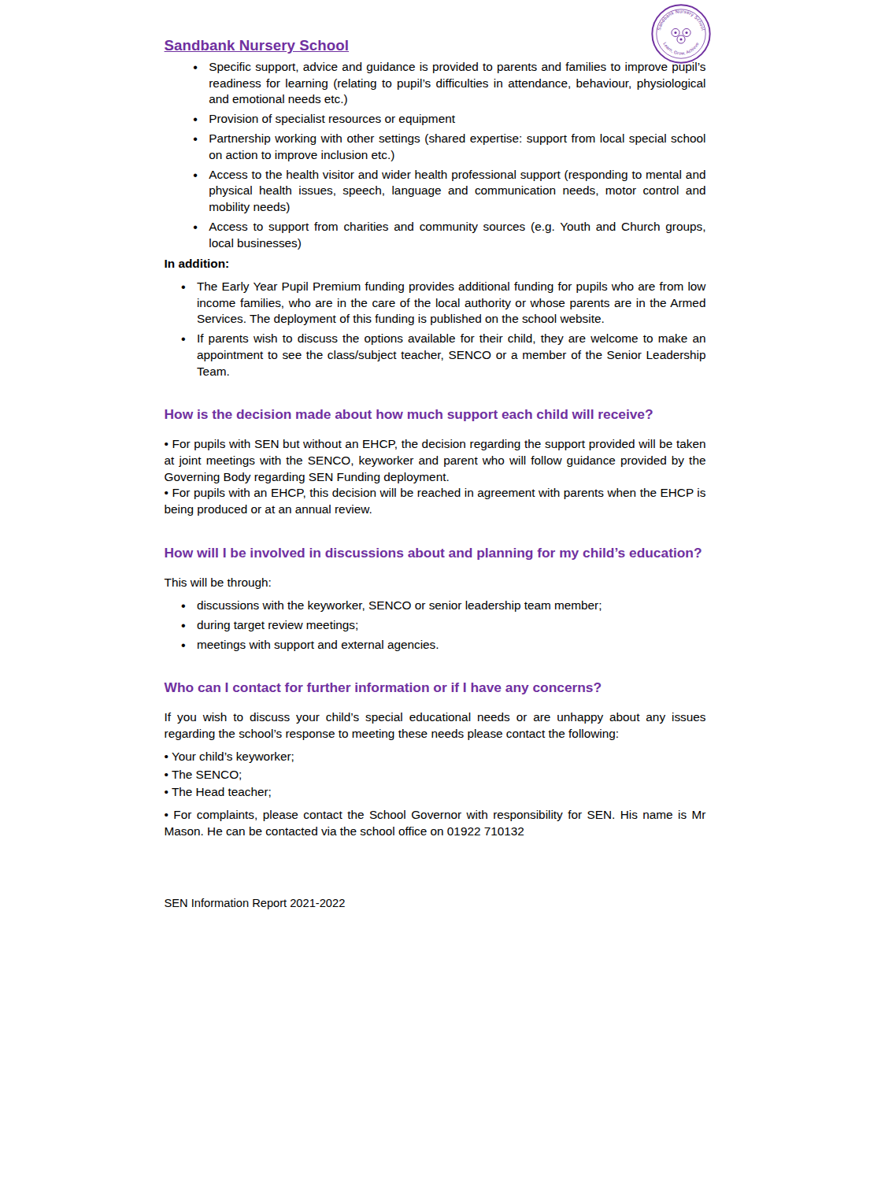Sandbank Nursery School Learn, Grow, Achieve
Sandbank Nursery School
Specific support, advice and guidance is provided to parents and families to improve pupil’s readiness for learning (relating to pupil’s difficulties in attendance, behaviour, physiological and emotional needs etc.)
Provision of specialist resources or equipment
Partnership working with other settings (shared expertise: support from local special school on action to improve inclusion etc.)
Access to the health visitor and wider health professional support (responding to mental and physical health issues, speech, language and communication needs, motor control and mobility needs)
Access to support from charities and community sources (e.g. Youth and Church groups, local businesses)
In addition:
The Early Year Pupil Premium funding provides additional funding for pupils who are from low income families, who are in the care of the local authority or whose parents are in the Armed Services. The deployment of this funding is published on the school website.
If parents wish to discuss the options available for their child, they are welcome to make an appointment to see the class/subject teacher, SENCO or a member of the Senior Leadership Team.
How is the decision made about how much support each child will receive?
• For pupils with SEN but without an EHCP, the decision regarding the support provided will be taken at joint meetings with the SENCO, keyworker and parent who will follow guidance provided by the Governing Body regarding SEN Funding deployment.
• For pupils with an EHCP, this decision will be reached in agreement with parents when the EHCP is being produced or at an annual review.
How will I be involved in discussions about and planning for my child’s education?
This will be through:
discussions with the keyworker, SENCO or senior leadership team member;
during target review meetings;
meetings with support and external agencies.
Who can I contact for further information or if I have any concerns?
If you wish to discuss your child’s special educational needs or are unhappy about any issues regarding the school’s response to meeting these needs please contact the following:
• Your child’s keyworker;
• The SENCO;
• The Head teacher;
• For complaints, please contact the School Governor with responsibility for SEN. His name is Mr Mason. He can be contacted via the school office on 01922 710132
SEN Information Report 2021-2022